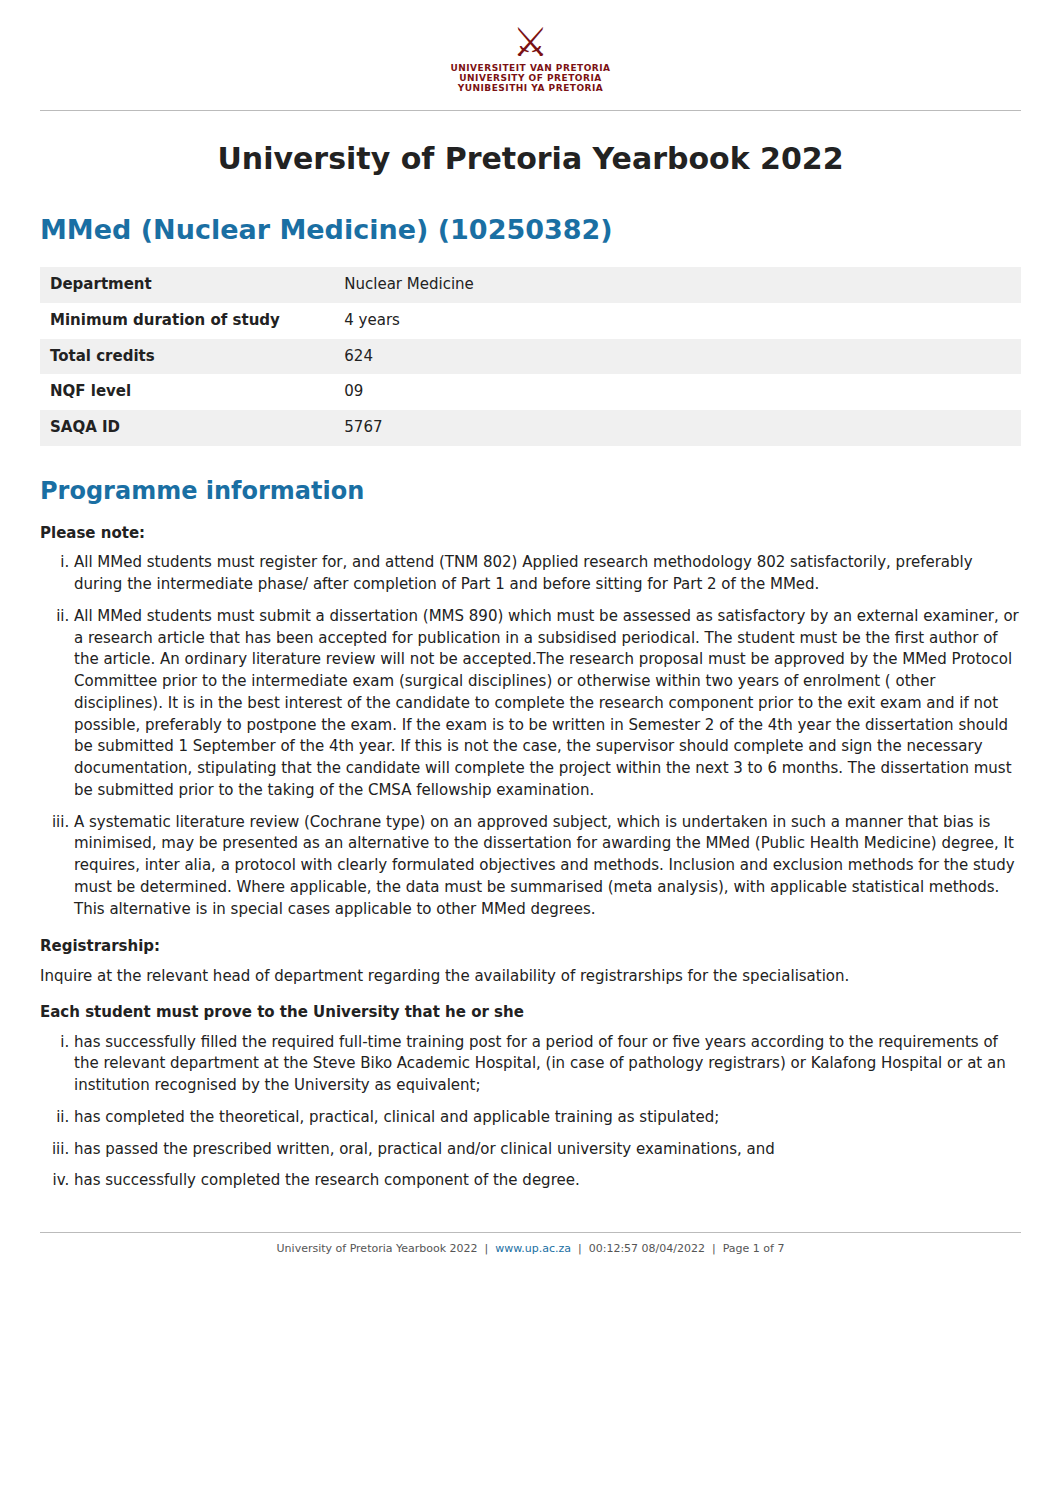⚔
Universiteit van Pretoria
University of Pretoria
Yunibesithi ya Pretoria
University of Pretoria Yearbook 2022
MMed (Nuclear Medicine) (10250382)
| Department | Nuclear Medicine |
| Minimum duration of study | 4 years |
| Total credits | 624 |
| NQF level | 09 |
| SAQA ID | 5767 |
Programme information
Please note:
All MMed students must register for, and attend (TNM 802) Applied research methodology 802 satisfactorily, preferably during the intermediate phase/ after completion of Part 1 and before sitting for Part 2 of the MMed.
All MMed students must submit a dissertation (MMS 890) which must be assessed as satisfactory by an external examiner, or a research article that has been accepted for publication in a subsidised periodical. The student must be the first author of the article. An ordinary literature review will not be accepted.The research proposal must be approved by the MMed Protocol Committee prior to the intermediate exam (surgical disciplines) or otherwise within two years of enrolment ( other disciplines). It is in the best interest of the candidate to complete the research component prior to the exit exam and if not possible, preferably to postpone the exam. If the exam is to be written in Semester 2 of the 4th year the dissertation should be submitted 1 September of the 4th year. If this is not the case, the supervisor should complete and sign the necessary documentation, stipulating that the candidate will complete the project within the next 3 to 6 months. The dissertation must be submitted prior to the taking of the CMSA fellowship examination.
A systematic literature review (Cochrane type) on an approved subject, which is undertaken in such a manner that bias is minimised, may be presented as an alternative to the dissertation for awarding the MMed (Public Health Medicine) degree, It requires, inter alia, a protocol with clearly formulated objectives and methods. Inclusion and exclusion methods for the study must be determined. Where applicable, the data must be summarised (meta analysis), with applicable statistical methods. This alternative is in special cases applicable to other MMed degrees.
Registrarship:
Inquire at the relevant head of department regarding the availability of registrarships for the specialisation.
Each student must prove to the University that he or she
has successfully filled the required full-time training post for a period of four or five years according to the requirements of the relevant department at the Steve Biko Academic Hospital, (in case of pathology registrars) or Kalafong Hospital or at an institution recognised by the University as equivalent;
has completed the theoretical, practical, clinical and applicable training as stipulated;
has passed the prescribed written, oral, practical and/or clinical university examinations, and
has successfully completed the research component of the degree.
University of Pretoria Yearbook 2022 | www.up.ac.za | 00:12:57 08/04/2022 | Page 1 of 7